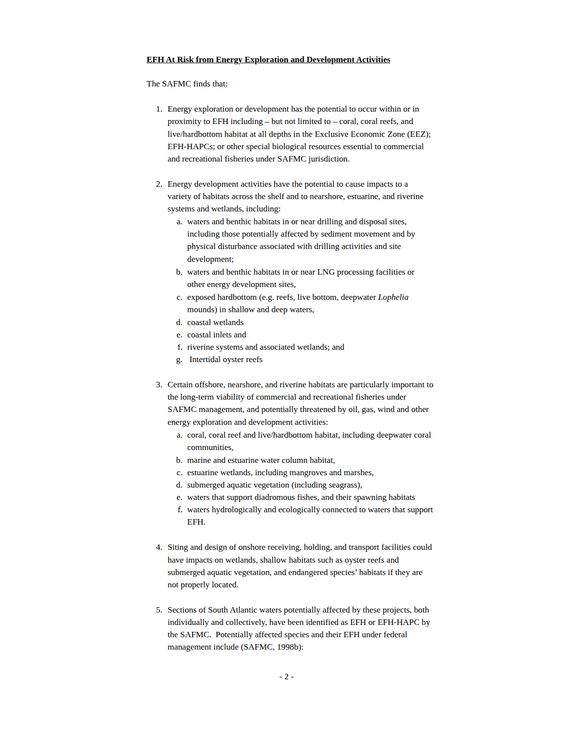EFH At Risk from Energy Exploration and Development Activities
The SAFMC finds that:
Energy exploration or development has the potential to occur within or in proximity to EFH including – but not limited to – coral, coral reefs, and live/hardbottom habitat at all depths in the Exclusive Economic Zone (EEZ); EFH-HAPCs; or other special biological resources essential to commercial and recreational fisheries under SAFMC jurisdiction.
Energy development activities have the potential to cause impacts to a variety of habitats across the shelf and to nearshore, estuarine, and riverine systems and wetlands, including:
waters and benthic habitats in or near drilling and disposal sites, including those potentially affected by sediment movement and by physical disturbance associated with drilling activities and site development;
waters and benthic habitats in or near LNG processing facilities or other energy development sites,
exposed hardbottom (e.g. reefs, live bottom, deepwater Lophelia mounds) in shallow and deep waters,
coastal wetlands
coastal inlets and
riverine systems and associated wetlands; and
Intertidal oyster reefs
Certain offshore, nearshore, and riverine habitats are particularly important to the long-term viability of commercial and recreational fisheries under SAFMC management, and potentially threatened by oil, gas, wind and other energy exploration and development activities:
coral, coral reef and live/hardbottom habitat, including deepwater coral communities,
marine and estuarine water column habitat,
estuarine wetlands, including mangroves and marshes,
submerged aquatic vegetation (including seagrass),
waters that support diadromous fishes, and their spawning habitats
waters hydrologically and ecologically connected to waters that support EFH.
Siting and design of onshore receiving, holding, and transport facilities could have impacts on wetlands, shallow habitats such as oyster reefs and submerged aquatic vegetation, and endangered species’ habitats if they are not properly located.
Sections of South Atlantic waters potentially affected by these projects, both individually and collectively, have been identified as EFH or EFH-HAPC by the SAFMC. Potentially affected species and their EFH under federal management include (SAFMC, 1998b):
- 2 -